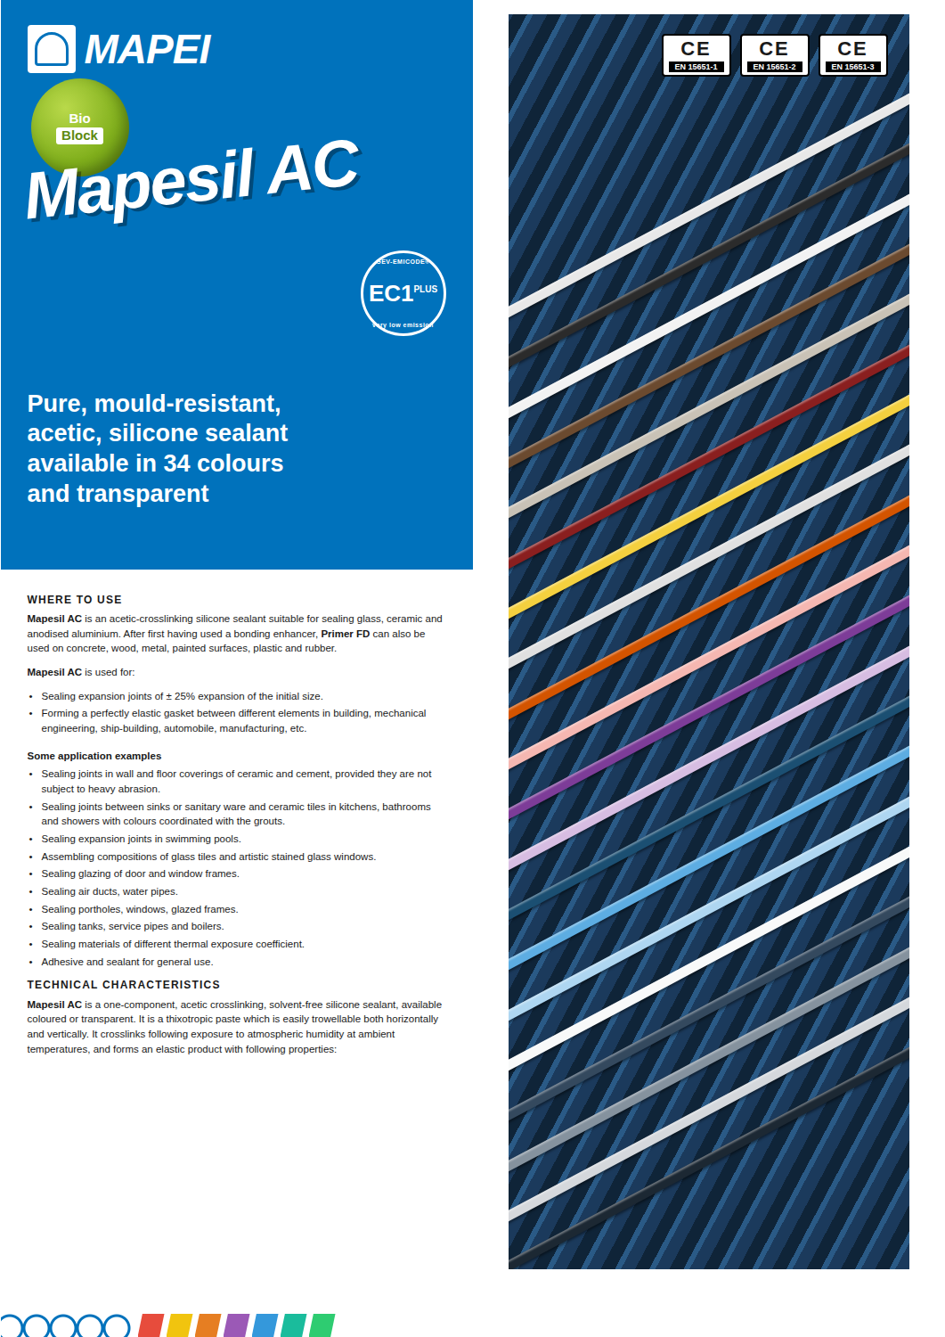MAPEI
Bio Block
Mapesil AC
GEV-EMICODE® EC1PLUS very low emission
Pure, mould-resistant,
acetic, silicone sealant
available in 34 colours
and transparent
CE
EN 15651-1
CE
EN 15651-2
CE
EN 15651-3
Where to use
Mapesil AC is an acetic-crosslinking silicone sealant suitable for sealing glass, ceramic and anodised aluminium. After first having used a bonding enhancer, Primer FD can also be used on concrete, wood, metal, painted surfaces, plastic and rubber.
Mapesil AC is used for:
Sealing expansion joints of ± 25% expansion of the initial size.
Forming a perfectly elastic gasket between different elements in building, mechanical engineering, ship-building, automobile, manufacturing, etc.
Some application examples
Sealing joints in wall and floor coverings of ceramic and cement, provided they are not subject to heavy abrasion.
Sealing joints between sinks or sanitary ware and ceramic tiles in kitchens, bathrooms and showers with colours coordinated with the grouts.
Sealing expansion joints in swimming pools.
Assembling compositions of glass tiles and artistic stained glass windows.
Sealing glazing of door and window frames.
Sealing air ducts, water pipes.
Sealing portholes, windows, glazed frames.
Sealing tanks, service pipes and boilers.
Sealing materials of different thermal exposure coefficient.
Adhesive and sealant for general use.
Technical characteristics
Mapesil AC is a one-component, acetic crosslinking, solvent-free silicone sealant, available coloured or transparent. It is a thixotropic paste which is easily trowellable both horizontally and vertically. It crosslinks following exposure to atmospheric humidity at ambient temperatures, and forms an elastic product with following properties: